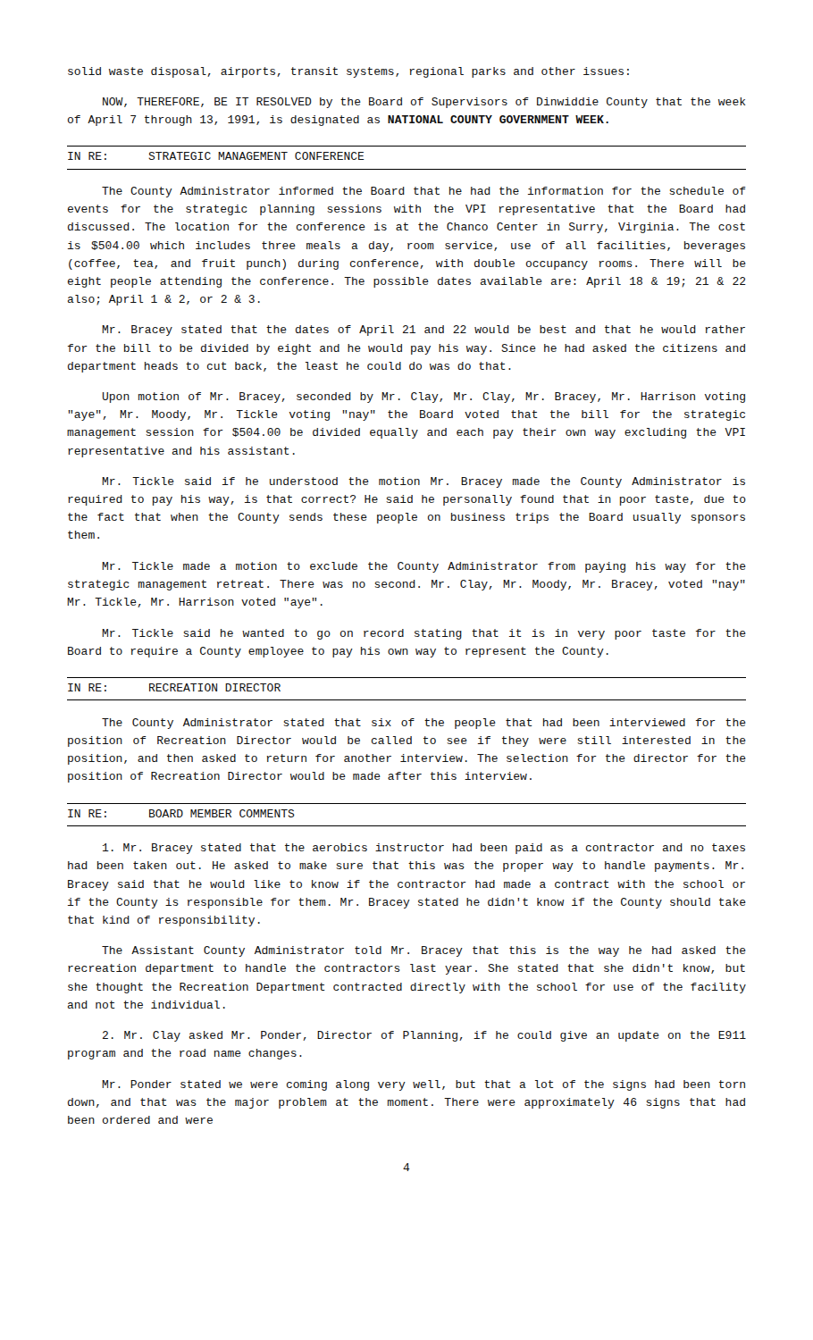solid waste disposal, airports, transit systems, regional parks and other issues:
NOW, THEREFORE, BE IT RESOLVED by the Board of Supervisors of Dinwiddie County that the week of April 7 through 13, 1991, is designated as NATIONAL COUNTY GOVERNMENT WEEK.
IN RE: STRATEGIC MANAGEMENT CONFERENCE
The County Administrator informed the Board that he had the information for the schedule of events for the strategic planning sessions with the VPI representative that the Board had discussed. The location for the conference is at the Chanco Center in Surry, Virginia. The cost is $504.00 which includes three meals a day, room service, use of all facilities, beverages (coffee, tea, and fruit punch) during conference, with double occupancy rooms. There will be eight people attending the conference. The possible dates available are: April 18 & 19; 21 & 22 also; April 1 & 2, or 2 & 3.
Mr. Bracey stated that the dates of April 21 and 22 would be best and that he would rather for the bill to be divided by eight and he would pay his way. Since he had asked the citizens and department heads to cut back, the least he could do was do that.
Upon motion of Mr. Bracey, seconded by Mr. Clay, Mr. Clay, Mr. Bracey, Mr. Harrison voting "aye", Mr. Moody, Mr. Tickle voting "nay" the Board voted that the bill for the strategic management session for $504.00 be divided equally and each pay their own way excluding the VPI representative and his assistant.
Mr. Tickle said if he understood the motion Mr. Bracey made the County Administrator is required to pay his way, is that correct? He said he personally found that in poor taste, due to the fact that when the County sends these people on business trips the Board usually sponsors them.
Mr. Tickle made a motion to exclude the County Administrator from paying his way for the strategic management retreat. There was no second. Mr. Clay, Mr. Moody, Mr. Bracey, voted "nay" Mr. Tickle, Mr. Harrison voted "aye".
Mr. Tickle said he wanted to go on record stating that it is in very poor taste for the Board to require a County employee to pay his own way to represent the County.
IN RE: RECREATION DIRECTOR
The County Administrator stated that six of the people that had been interviewed for the position of Recreation Director would be called to see if they were still interested in the position, and then asked to return for another interview. The selection for the director for the position of Recreation Director would be made after this interview.
IN RE: BOARD MEMBER COMMENTS
1. Mr. Bracey stated that the aerobics instructor had been paid as a contractor and no taxes had been taken out. He asked to make sure that this was the proper way to handle payments. Mr. Bracey said that he would like to know if the contractor had made a contract with the school or if the County is responsible for them. Mr. Bracey stated he didn't know if the County should take that kind of responsibility.
The Assistant County Administrator told Mr. Bracey that this is the way he had asked the recreation department to handle the contractors last year. She stated that she didn't know, but she thought the Recreation Department contracted directly with the school for use of the facility and not the individual.
2. Mr. Clay asked Mr. Ponder, Director of Planning, if he could give an update on the E911 program and the road name changes.
Mr. Ponder stated we were coming along very well, but that a lot of the signs had been torn down, and that was the major problem at the moment. There were approximately 46 signs that had been ordered and were
4